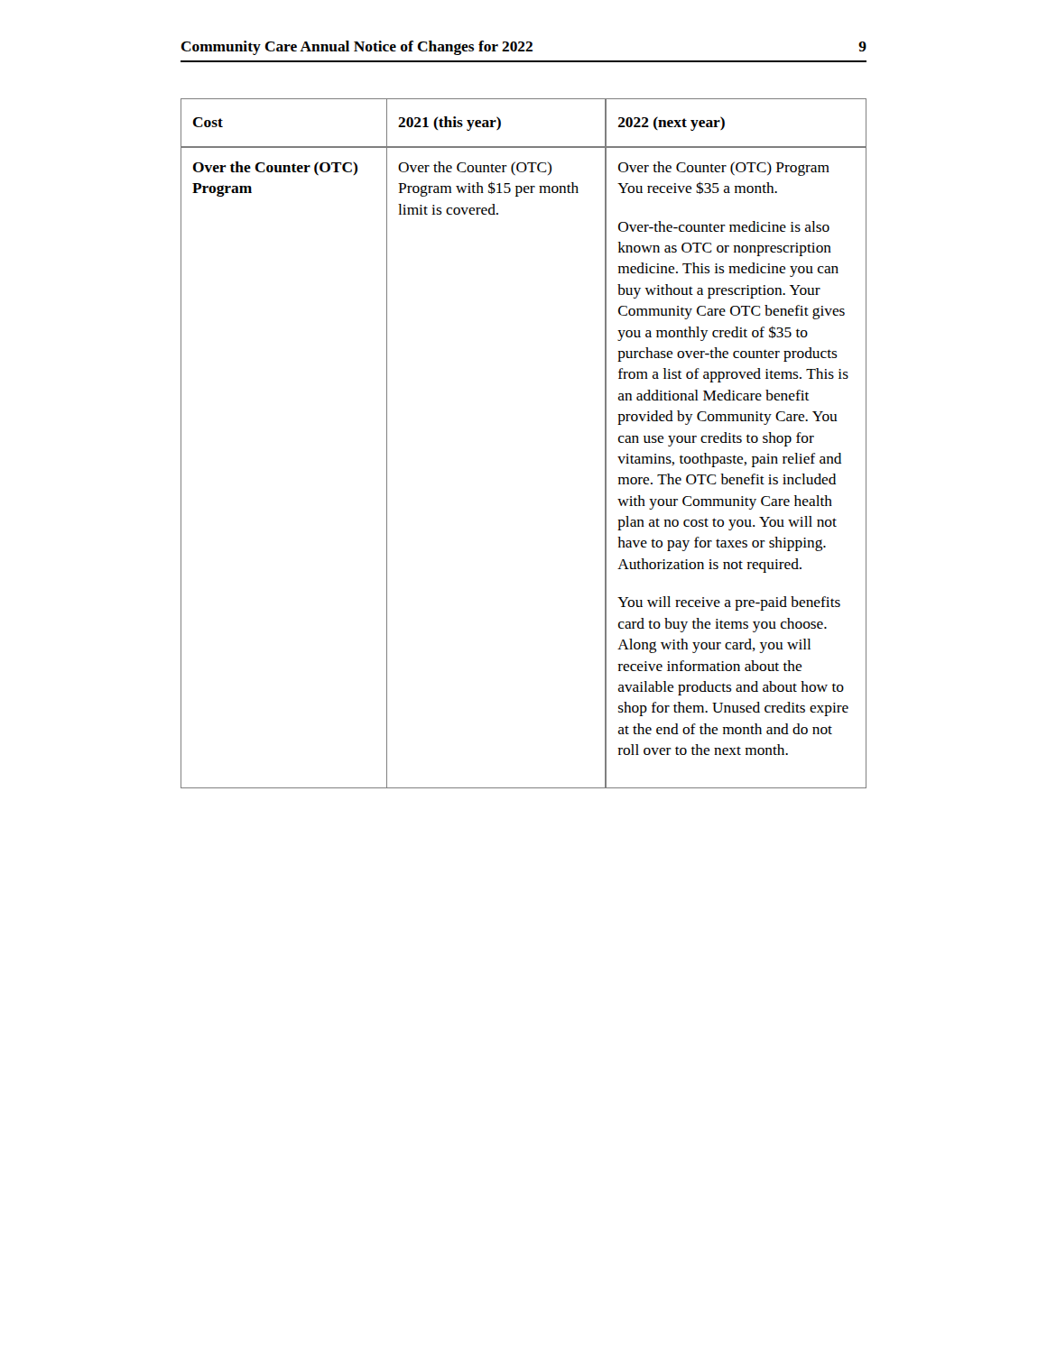Community Care Annual Notice of Changes for 2022 9
| Cost | 2021 (this year) | 2022 (next year) |
| --- | --- | --- |
| Over the Counter (OTC) Program | Over the Counter (OTC) Program with $15 per month limit is covered. | Over the Counter (OTC) Program You receive $35 a month. Over-the-counter medicine is also known as OTC or nonprescription medicine. This is medicine you can buy without a prescription. Your Community Care OTC benefit gives you a monthly credit of $35 to purchase over-the counter products from a list of approved items. This is an additional Medicare benefit provided by Community Care. You can use your credits to shop for vitamins, toothpaste, pain relief and more. The OTC benefit is included with your Community Care health plan at no cost to you. You will not have to pay for taxes or shipping. Authorization is not required. You will receive a pre-paid benefits card to buy the items you choose. Along with your card, you will receive information about the available products and about how to shop for them. Unused credits expire at the end of the month and do not roll over to the next month. |